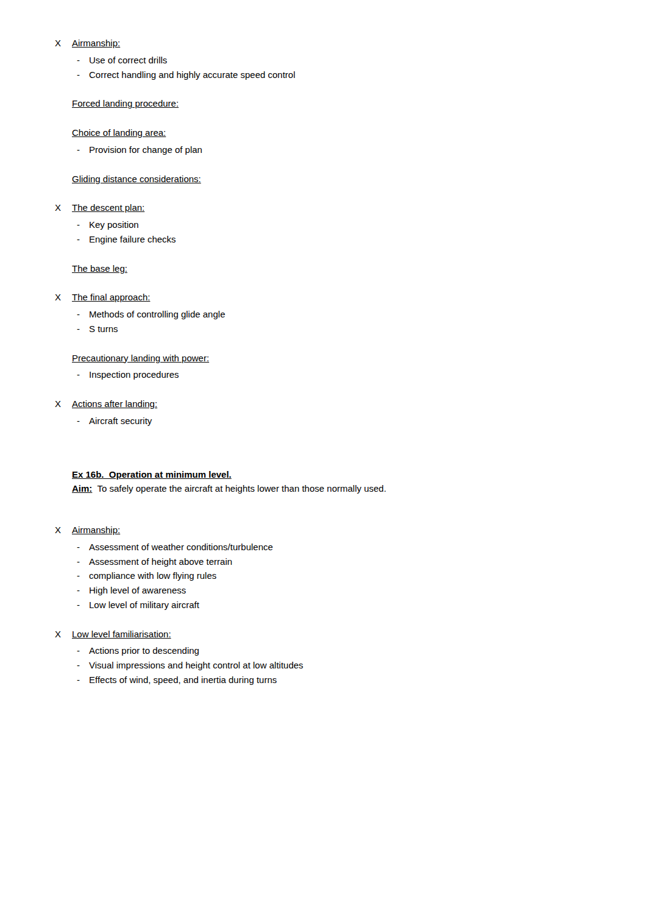X Airmanship:
Use of correct drills
Correct handling and highly accurate speed control
X Forced landing procedure:
X Choice of landing area:
Provision for change of plan
X Gliding distance considerations:
X The descent plan:
Key position
Engine failure checks
X The base leg:
X The final approach:
Methods of controlling glide angle
S turns
X Precautionary landing with power:
Inspection procedures
X Actions after landing:
Aircraft security
Ex 16b. Operation at minimum level.
Aim: To safely operate the aircraft at heights lower than those normally used.
X Airmanship:
Assessment of weather conditions/turbulence
Assessment of height above terrain
compliance with low flying rules
High level of awareness
Low level of military aircraft
X Low level familiarisation:
Actions prior to descending
Visual impressions and height control at low altitudes
Effects of wind, speed, and inertia during turns